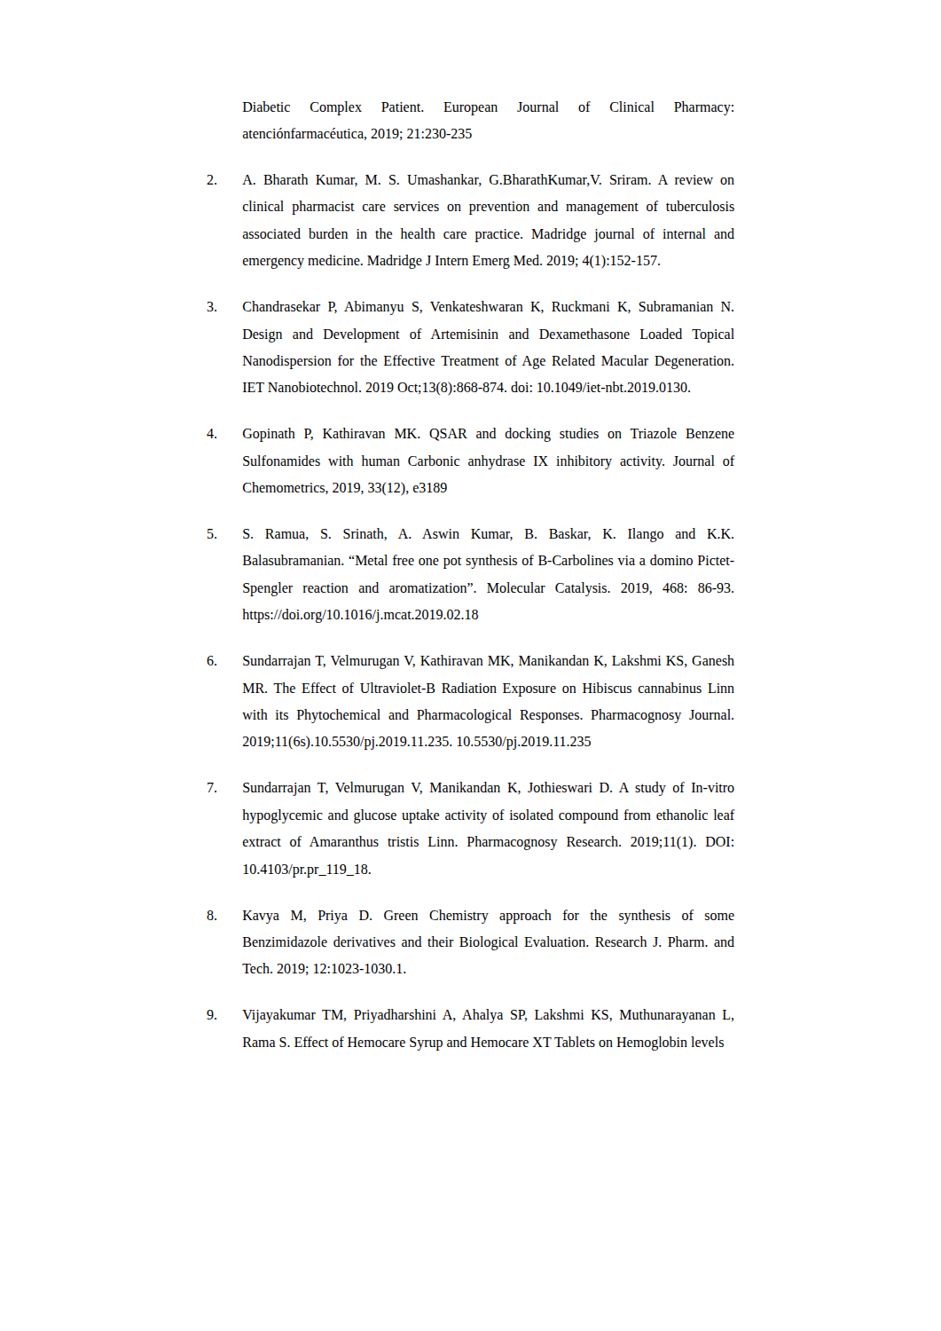Diabetic Complex Patient. European Journal of Clinical Pharmacy: atenciónfarmacéutica, 2019; 21:230-235
A. Bharath Kumar, M. S. Umashankar, G.BharathKumar,V. Sriram. A review on clinical pharmacist care services on prevention and management of tuberculosis associated burden in the health care practice. Madridge journal of internal and emergency medicine. Madridge J Intern Emerg Med. 2019; 4(1):152-157.
Chandrasekar P, Abimanyu S, Venkateshwaran K, Ruckmani K, Subramanian N. Design and Development of Artemisinin and Dexamethasone Loaded Topical Nanodispersion for the Effective Treatment of Age Related Macular Degeneration. IET Nanobiotechnol. 2019 Oct;13(8):868-874. doi: 10.1049/iet-nbt.2019.0130.
Gopinath P, Kathiravan MK. QSAR and docking studies on Triazole Benzene Sulfonamides with human Carbonic anhydrase IX inhibitory activity. Journal of Chemometrics, 2019, 33(12), e3189
S. Ramua, S. Srinath, A. Aswin Kumar, B. Baskar, K. Ilango and K.K. Balasubramanian. “Metal free one pot synthesis of B-Carbolines via a domino Pictet-Spengler reaction and aromatization”. Molecular Catalysis. 2019, 468: 86-93. https://doi.org/10.1016/j.mcat.2019.02.18
Sundarrajan T, Velmurugan V, Kathiravan MK, Manikandan K, Lakshmi KS, Ganesh MR. The Effect of Ultraviolet-B Radiation Exposure on Hibiscus cannabinus Linn with its Phytochemical and Pharmacological Responses. Pharmacognosy Journal. 2019;11(6s).10.5530/pj.2019.11.235. 10.5530/pj.2019.11.235
Sundarrajan T, Velmurugan V, Manikandan K, Jothieswari D. A study of In-vitro hypoglycemic and glucose uptake activity of isolated compound from ethanolic leaf extract of Amaranthus tristis Linn. Pharmacognosy Research. 2019;11(1). DOI: 10.4103/pr.pr_119_18.
Kavya M, Priya D. Green Chemistry approach for the synthesis of some Benzimidazole derivatives and their Biological Evaluation. Research J. Pharm. and Tech. 2019; 12:1023-1030.1.
Vijayakumar TM, Priyadharshini A, Ahalya SP, Lakshmi KS, Muthunarayanan L, Rama S. Effect of Hemocare Syrup and Hemocare XT Tablets on Hemoglobin levels